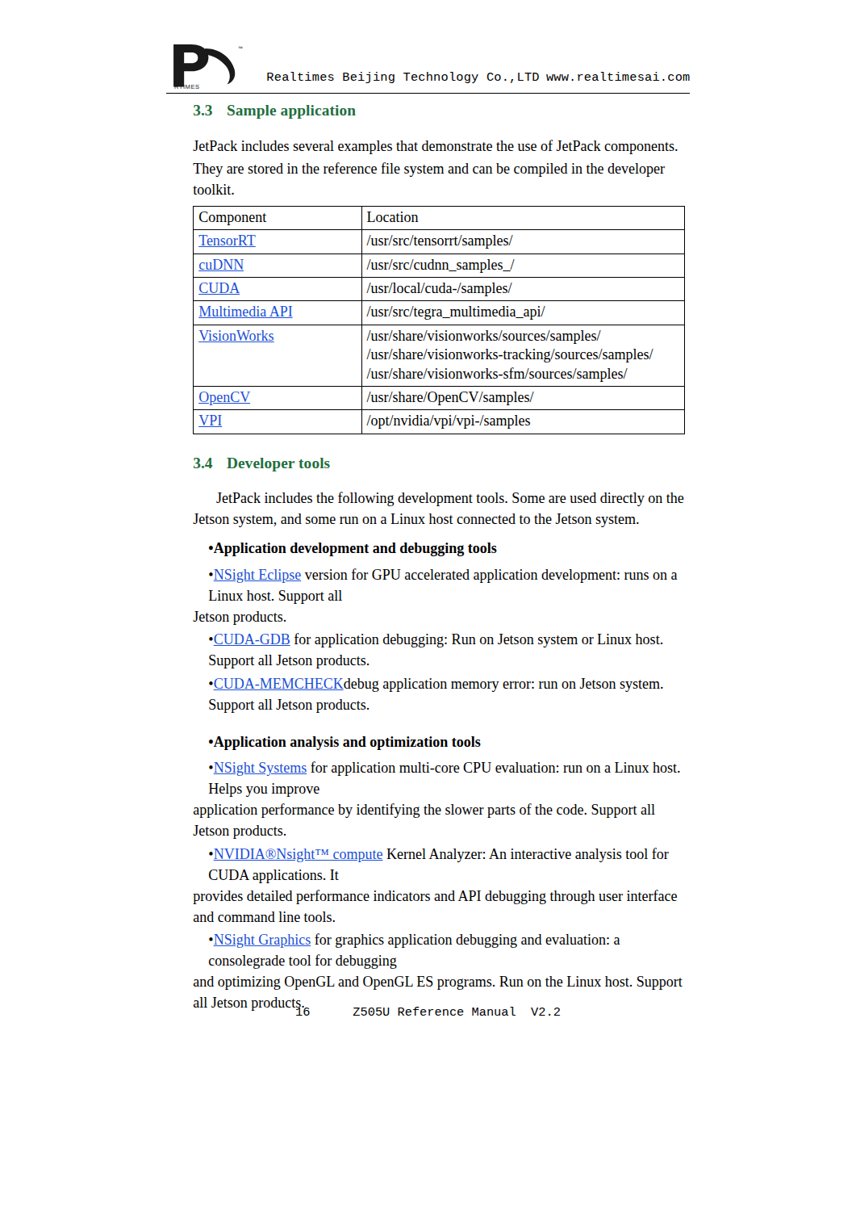™ RTIMES
Realtimes Beijing Technology Co.,LTD www.realtimesai.com
3.3 Sample application
JetPack includes several examples that demonstrate the use of JetPack components.
They are stored in the reference file system and can be compiled in the developer toolkit.
| Component | Location |
| TensorRT | /usr/src/tensorrt/samples/ |
| cuDNN | /usr/src/cudnn_samples_/ |
| CUDA | /usr/local/cuda-/samples/ |
| Multimedia API | /usr/src/tegra_multimedia_api/ |
| VisionWorks | /usr/share/visionworks/sources/samples/ /usr/share/visionworks-tracking/sources/samples/ /usr/share/visionworks-sfm/sources/samples/ |
| OpenCV | /usr/share/OpenCV/samples/ |
| VPI | /opt/nvidia/vpi/vpi-/samples |
3.4 Developer tools
JetPack includes the following development tools. Some are used directly on the Jetson system, and some run on a Linux host connected to the Jetson system.
•Application development and debugging tools
•NSight Eclipse version for GPU accelerated application development: runs on a Linux host. Support all Jetson products.
•CUDA-GDB for application debugging: Run on Jetson system or Linux host. Support all Jetson products.
•CUDA-MEMCHECKdebug application memory error: run on Jetson system. Support all Jetson products.
•Application analysis and optimization tools
•NSight Systems for application multi-core CPU evaluation: run on a Linux host. Helps you improve application performance by identifying the slower parts of the code. Support all Jetson products.
•NVIDIA®Nsight™ compute Kernel Analyzer: An interactive analysis tool for CUDA applications. It provides detailed performance indicators and API debugging through user interface and command line tools.
•NSight Graphics for graphics application debugging and evaluation: a consolegrade tool for debugging and optimizing OpenGL and OpenGL ES programs. Run on the Linux host. Support all Jetson products.
16 Z505U Reference Manual V2.2